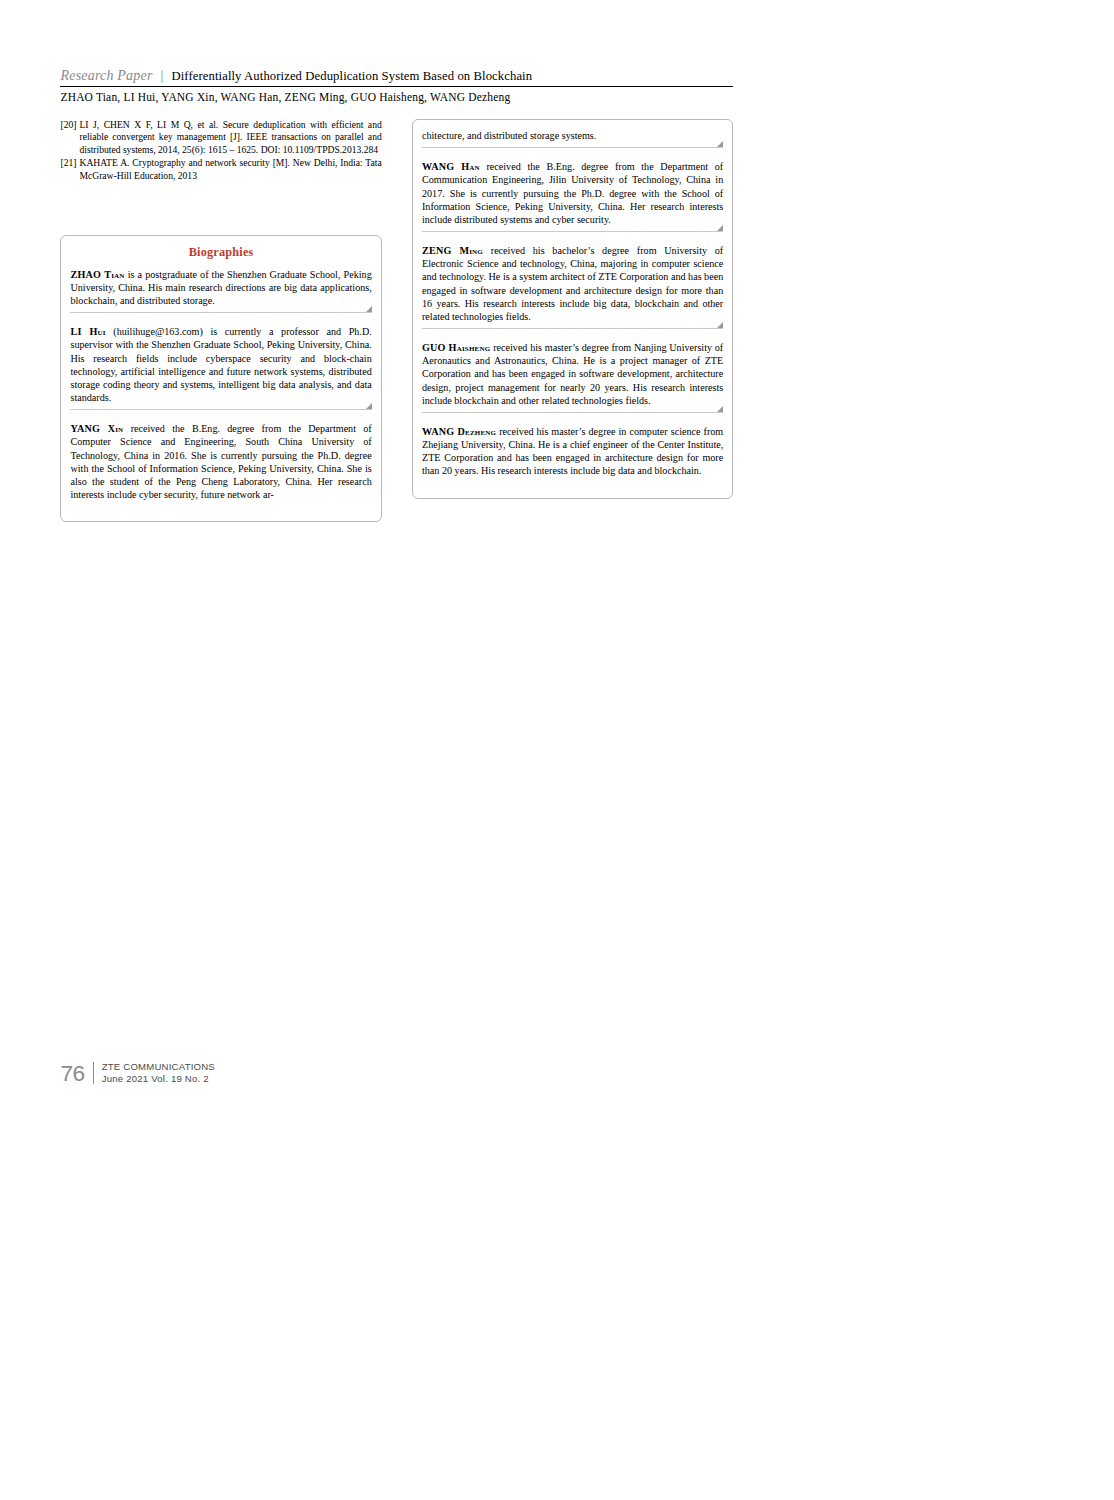Research Paper | Differentially Authorized Deduplication System Based on Blockchain
ZHAO Tian, LI Hui, YANG Xin, WANG Han, ZENG Ming, GUO Haisheng, WANG Dezheng
[20] LI J, CHEN X F, LI M Q, et al. Secure deduplication with efficient and reliable convergent key management [J]. IEEE transactions on parallel and distributed systems, 2014, 25(6): 1615 – 1625. DOI: 10.1109/TPDS.2013.284
[21] KAHATE A. Cryptography and network security [M]. New Delhi, India: Tata McGraw-Hill Education, 2013
Biographies
ZHAO Tian is a postgraduate of the Shenzhen Graduate School, Peking University, China. His main research directions are big data applications, blockchain, and distributed storage.
LI Hui (huilihuge@163.com) is currently a professor and Ph.D. supervisor with the Shenzhen Graduate School, Peking University, China. His research fields include cyberspace security and block-chain technology, artificial intelligence and future network systems, distributed storage coding theory and systems, intelligent big data analysis, and data standards.
YANG Xin received the B.Eng. degree from the Department of Computer Science and Engineering, South China University of Technology, China in 2016. She is currently pursuing the Ph.D. degree with the School of Information Science, Peking University, China. She is also the student of the Peng Cheng Laboratory, China. Her research interests include cyber security, future network ar-
chitecture, and distributed storage systems.
WANG Han received the B.Eng. degree from the Department of Communication Engineering, Jilin University of Technology, China in 2017. She is currently pursuing the Ph.D. degree with the School of Information Science, Peking University, China. Her research interests include distributed systems and cyber security.
ZENG Ming received his bachelor’s degree from University of Electronic Science and technology, China, majoring in computer science and technology. He is a system architect of ZTE Corporation and has been engaged in software development and architecture design for more than 16 years. His research interests include big data, blockchain and other related technologies fields.
GUO Haisheng received his master’s degree from Nanjing University of Aeronautics and Astronautics, China. He is a project manager of ZTE Corporation and has been engaged in software development, architecture design, project management for nearly 20 years. His research interests include blockchain and other related technologies fields.
WANG Dezheng received his master’s degree in computer science from Zhejiang University, China. He is a chief engineer of the Center Institute, ZTE Corporation and has been engaged in architecture design for more than 20 years. His research interests include big data and blockchain.
76 ZTE COMMUNICATIONS June 2021 Vol. 19 No. 2